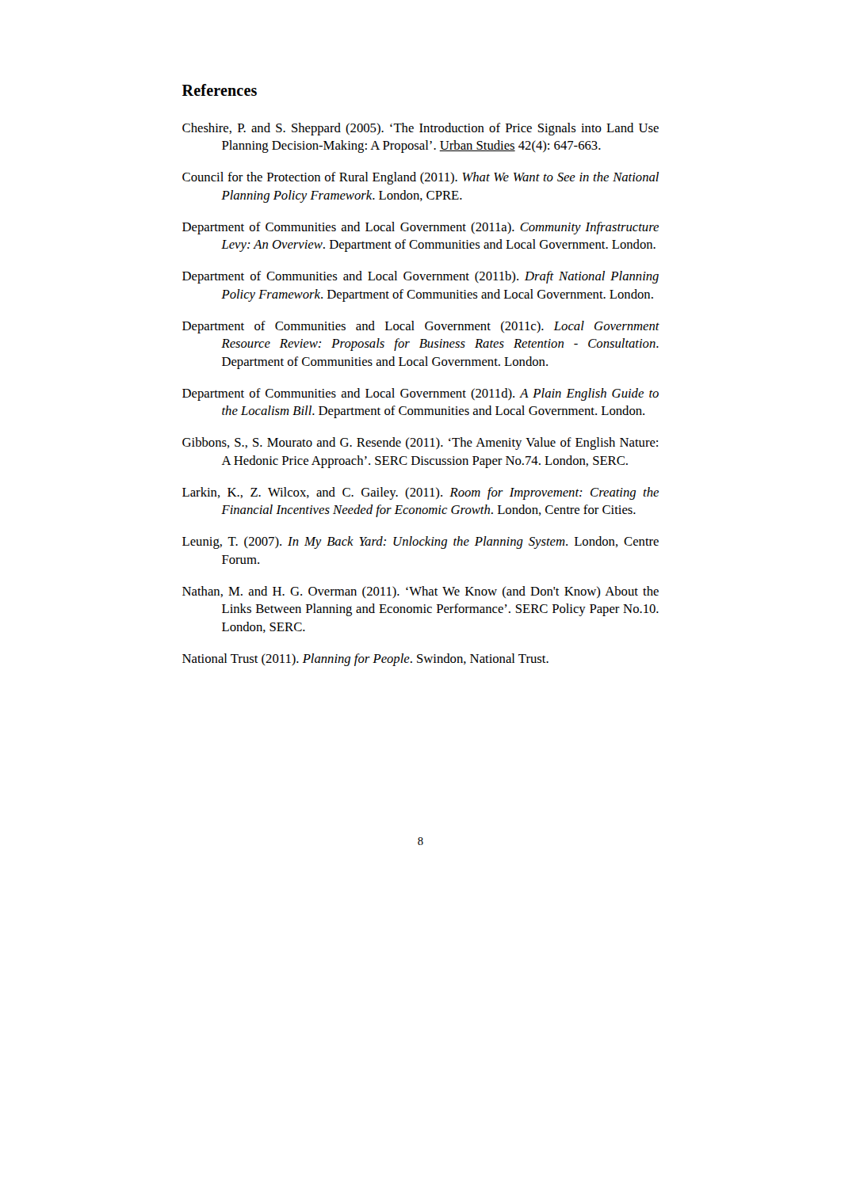References
Cheshire, P. and S. Sheppard (2005). ‘The Introduction of Price Signals into Land Use Planning Decision-Making: A Proposal’. Urban Studies 42(4): 647-663.
Council for the Protection of Rural England (2011). What We Want to See in the National Planning Policy Framework. London, CPRE.
Department of Communities and Local Government (2011a). Community Infrastructure Levy: An Overview. Department of Communities and Local Government. London.
Department of Communities and Local Government (2011b). Draft National Planning Policy Framework. Department of Communities and Local Government. London.
Department of Communities and Local Government (2011c). Local Government Resource Review: Proposals for Business Rates Retention - Consultation. Department of Communities and Local Government. London.
Department of Communities and Local Government (2011d). A Plain English Guide to the Localism Bill. Department of Communities and Local Government. London.
Gibbons, S., S. Mourato and G. Resende (2011). ‘The Amenity Value of English Nature: A Hedonic Price Approach’. SERC Discussion Paper No.74. London, SERC.
Larkin, K., Z. Wilcox, and C. Gailey. (2011). Room for Improvement: Creating the Financial Incentives Needed for Economic Growth. London, Centre for Cities.
Leunig, T. (2007). In My Back Yard: Unlocking the Planning System. London, Centre Forum.
Nathan, M. and H. G. Overman (2011). ‘What We Know (and Don't Know) About the Links Between Planning and Economic Performance’. SERC Policy Paper No.10. London, SERC.
National Trust (2011). Planning for People. Swindon, National Trust.
8